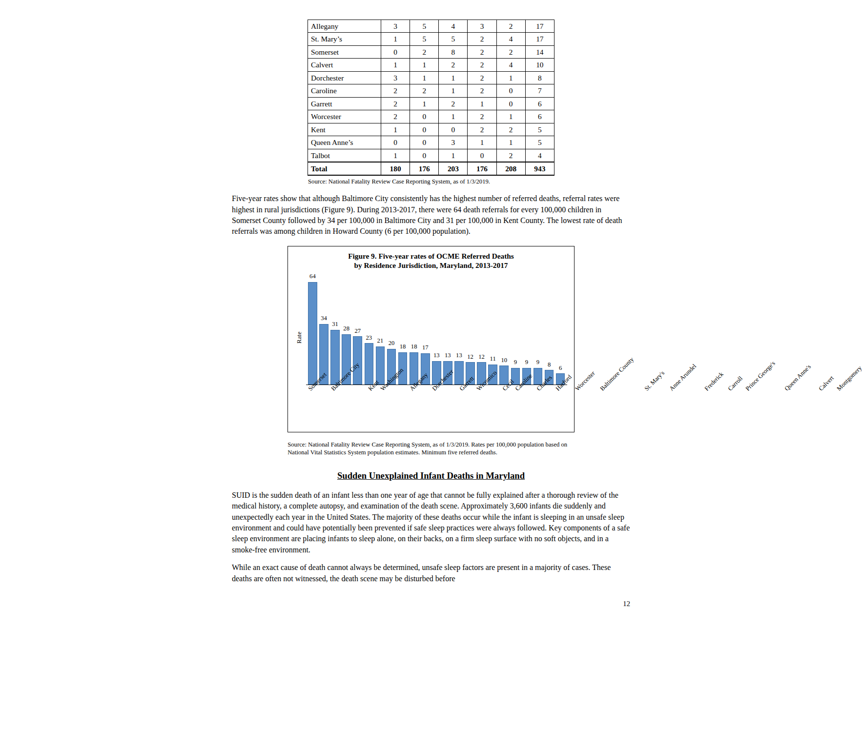| Allegany | 3 | 5 | 4 | 3 | 2 | 17 |
| St. Mary’s | 1 | 5 | 5 | 2 | 4 | 17 |
| Somerset | 0 | 2 | 8 | 2 | 2 | 14 |
| Calvert | 1 | 1 | 2 | 2 | 4 | 10 |
| Dorchester | 3 | 1 | 1 | 2 | 1 | 8 |
| Caroline | 2 | 2 | 1 | 2 | 0 | 7 |
| Garrett | 2 | 1 | 2 | 1 | 0 | 6 |
| Worcester | 2 | 0 | 1 | 2 | 1 | 6 |
| Kent | 1 | 0 | 0 | 2 | 2 | 5 |
| Queen Anne’s | 0 | 0 | 3 | 1 | 1 | 5 |
| Talbot | 1 | 0 | 1 | 0 | 2 | 4 |
| Total | 180 | 176 | 203 | 176 | 208 | 943 |
Source: National Fatality Review Case Reporting System, as of 1/3/2019.
Five-year rates show that although Baltimore City consistently has the highest number of referred deaths, referral rates were highest in rural jurisdictions (Figure 9). During 2013-2017, there were 64 death referrals for every 100,000 children in Somerset County followed by 34 per 100,000 in Baltimore City and 31 per 100,000 in Kent County. The lowest rate of death referrals was among children in Howard County (6 per 100,000 population).
Figure 9. Five-year rates of OCME Referred Deaths
by Residence Jurisdiction, Maryland, 2013-2017
Rate
64
34
31
28
27
23
21
20
18
18
17
13
13
13
12
12
11
10
9
9
9
8
6
Somerset
Baltimore City
Kent
Washington
Allegany
Dorchester
Garrett
Wicomico
Cecil
Caroline
Charles
Harford
Worcester
Baltimore County
St. Mary's
Anne Arundel
Frederick
Carroll
Prince George's
Queen Anne's
Calvert
Montgomery
Howard
Source: National Fatality Review Case Reporting System, as of 1/3/2019. Rates per 100,000 population based on National Vital Statistics System population estimates. Minimum five referred deaths.
Sudden Unexplained Infant Deaths in Maryland
SUID is the sudden death of an infant less than one year of age that cannot be fully explained after a thorough review of the medical history, a complete autopsy, and examination of the death scene. Approximately 3,600 infants die suddenly and unexpectedly each year in the United States. The majority of these deaths occur while the infant is sleeping in an unsafe sleep environment and could have potentially been prevented if safe sleep practices were always followed. Key components of a safe sleep environment are placing infants to sleep alone, on their backs, on a firm sleep surface with no soft objects, and in a smoke-free environment.
While an exact cause of death cannot always be determined, unsafe sleep factors are present in a majority of cases. These deaths are often not witnessed, the death scene may be disturbed before
12